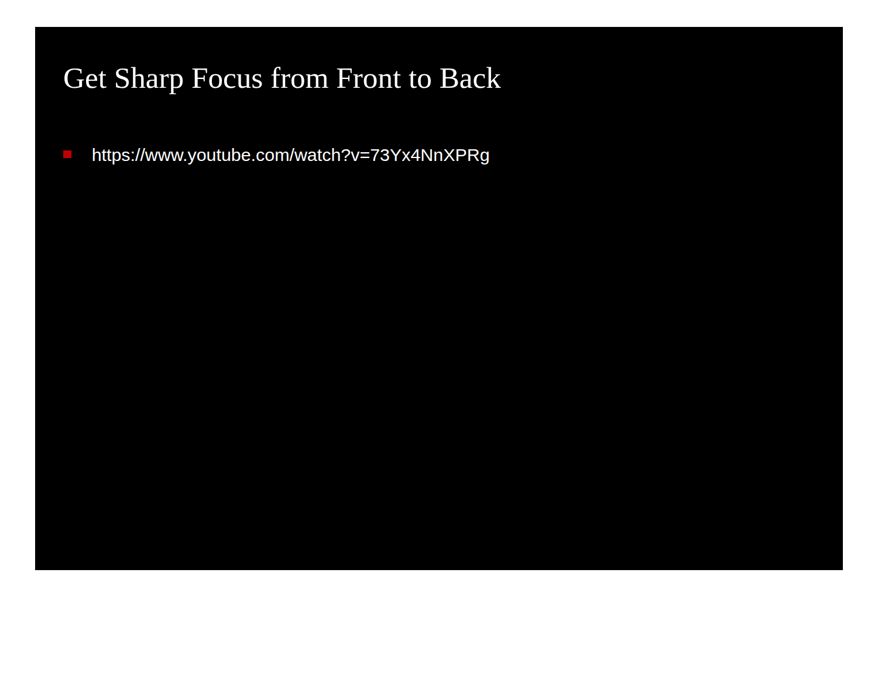Get Sharp Focus from Front to Back
https://www.youtube.com/watch?v=73Yx4NnXPRg